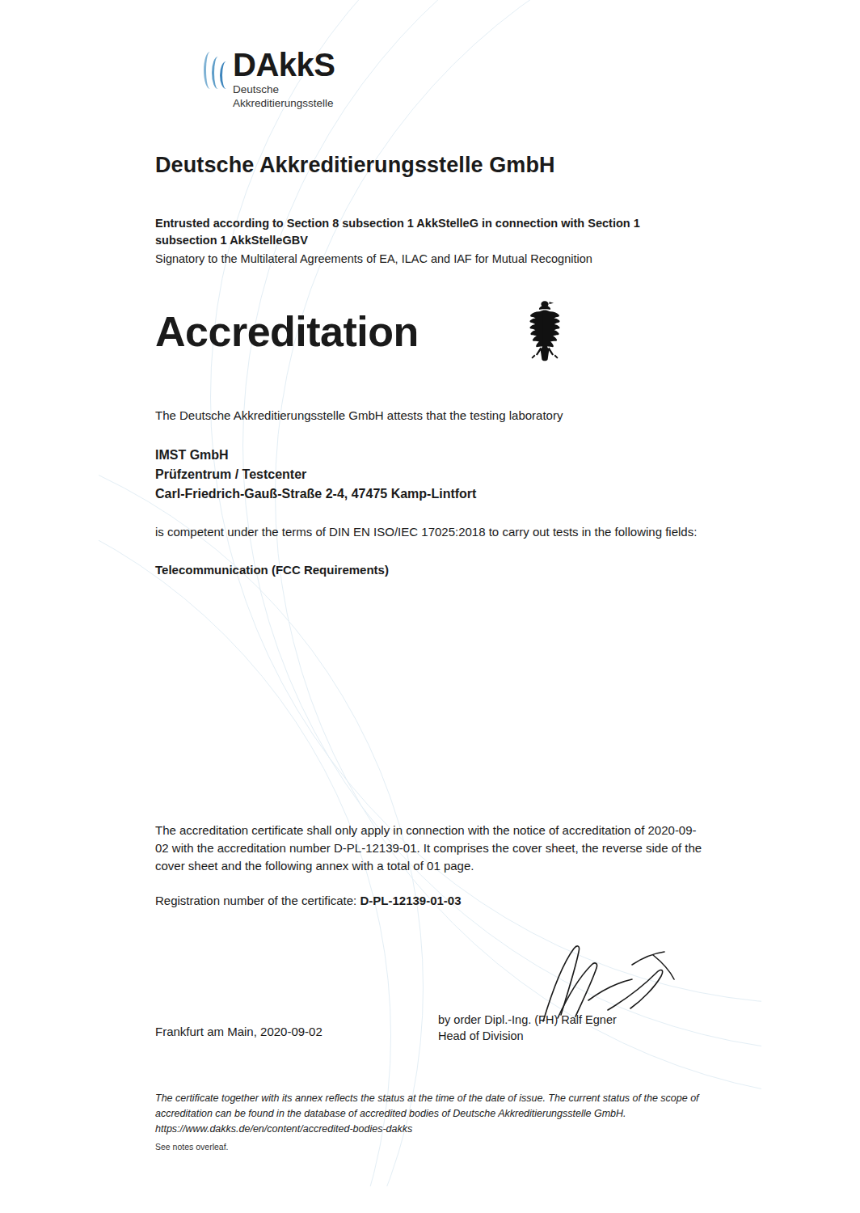DAkkS
Deutsche
Akkreditierungsstelle
Deutsche Akkreditierungsstelle GmbH
Entrusted according to Section 8 subsection 1 AkkStelleG in connection with Section 1 subsection 1 AkkStelleGBV
Signatory to the Multilateral Agreements of EA, ILAC and IAF for Mutual Recognition
Accreditation
The Deutsche Akkreditierungsstelle GmbH attests that the testing laboratory
IMST GmbH
Prüfzentrum / Testcenter
Carl-Friedrich-Gauß-Straße 2-4, 47475 Kamp-Lintfort
is competent under the terms of DIN EN ISO/IEC 17025:2018 to carry out tests in the following fields:
Telecommunication (FCC Requirements)
The accreditation certificate shall only apply in connection with the notice of accreditation of 2020-09-02 with the accreditation number D-PL-12139-01. It comprises the cover sheet, the reverse side of the cover sheet and the following annex with a total of 01 page.
Registration number of the certificate: D-PL-12139-01-03
Frankfurt am Main, 2020-09-02
by order Dipl.-Ing. (FH) Ralf Egner
Head of Division
The certificate together with its annex reflects the status at the time of the date of issue. The current status of the scope of accreditation can be found in the database of accredited bodies of Deutsche Akkreditierungsstelle GmbH.
https://www.dakks.de/en/content/accredited-bodies-dakks
See notes overleaf.